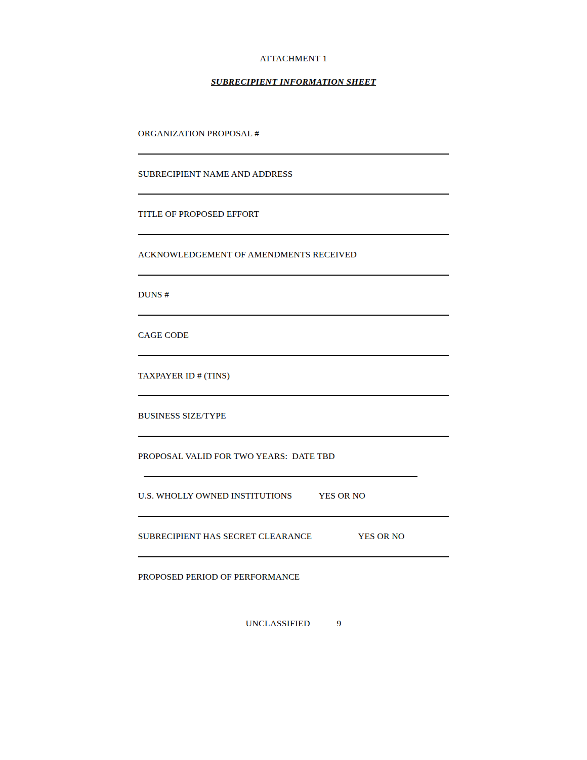ATTACHMENT 1
SUBRECIPIENT INFORMATION SHEET
ORGANIZATION PROPOSAL #
SUBRECIPIENT NAME AND ADDRESS
TITLE OF PROPOSED EFFORT
ACKNOWLEDGEMENT OF AMENDMENTS RECEIVED
DUNS #
CAGE CODE
TAXPAYER ID # (TINS)
BUSINESS SIZE/TYPE
PROPOSAL VALID FOR TWO YEARS: DATE TBD
U.S. WHOLLY OWNED INSTITUTIONS YES OR NO
SUBRECIPIENT HAS SECRET CLEARANCE YES OR NO
PROPOSED PERIOD OF PERFORMANCE
UNCLASSIFIED9